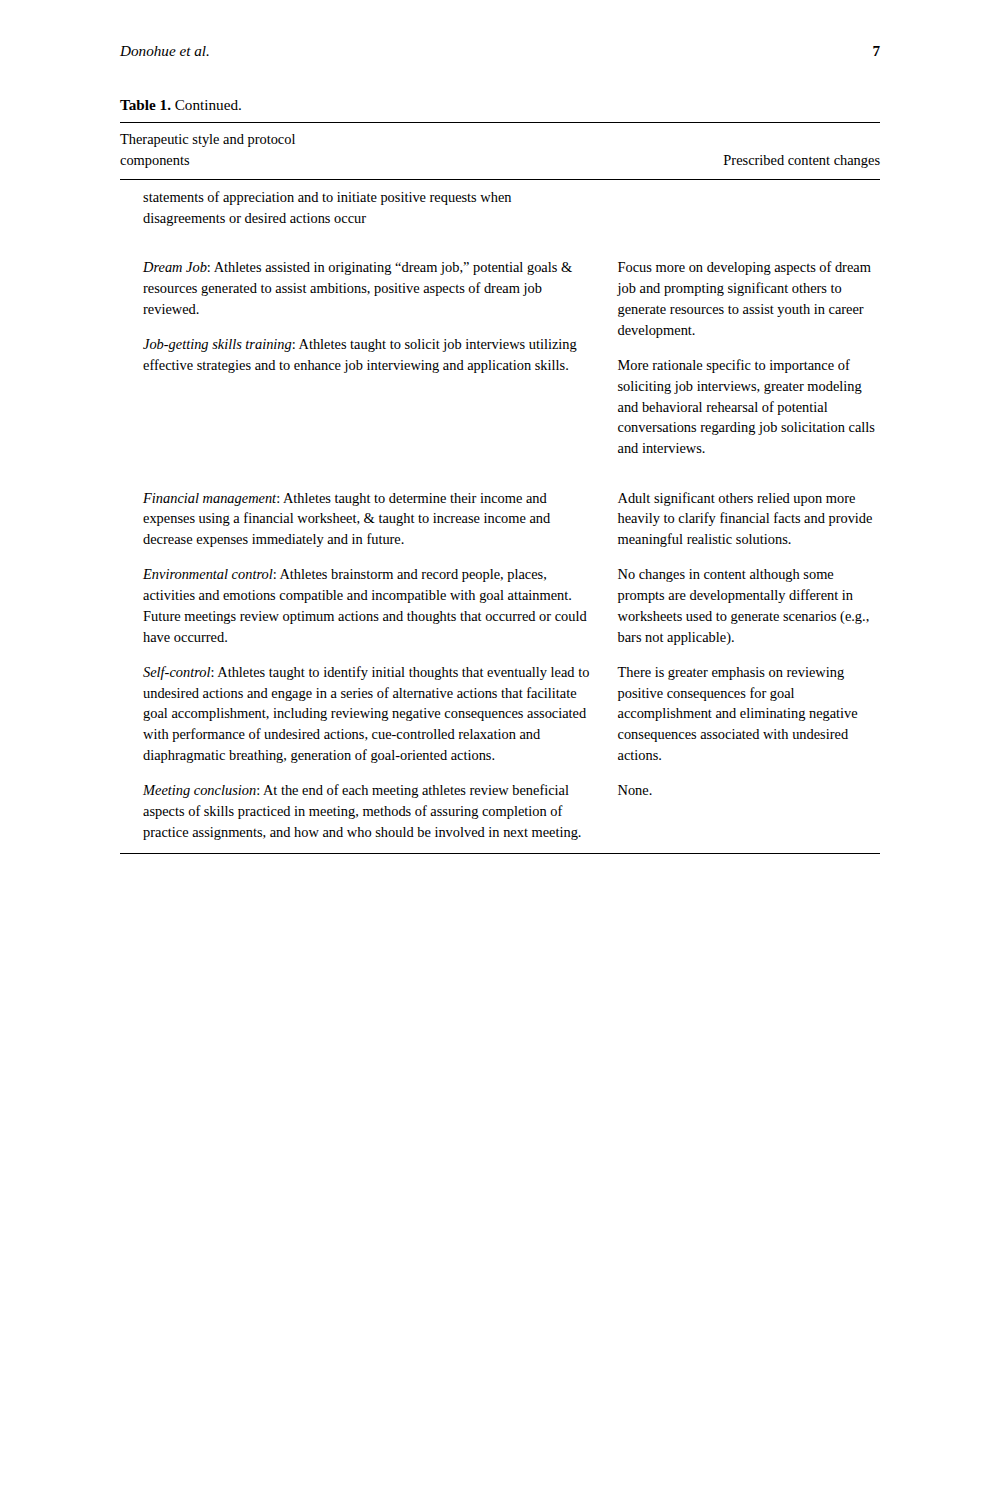Donohue et al. 7
Table 1. Continued.
| Therapeutic style and protocol components | Prescribed content changes |
| --- | --- |
| statements of appreciation and to initiate positive requests when disagreements or desired actions occur | |
| Dream Job : Athletes assisted in originating “dream job,” potential goals & resources generated to assist ambitions, positive aspects of dream job reviewed. Job-getting skills training : Athletes taught to solicit job interviews utilizing effective strategies and to enhance job interviewing and application skills. | Focus more on developing aspects of dream job and prompting significant others to generate resources to assist youth in career development. More rationale specific to importance of soliciting job interviews, greater modeling and behavioral rehearsal of potential conversations regarding job solicitation calls and interviews. |
| Financial management : Athletes taught to determine their income and expenses using a financial worksheet, & taught to increase income and decrease expenses immediately and in future. | Adult significant others relied upon more heavily to clarify financial facts and provide meaningful realistic solutions. |
| Environmental control : Athletes brainstorm and record people, places, activities and emotions compatible and incompatible with goal attainment. Future meetings review optimum actions and thoughts that occurred or could have occurred. | No changes in content although some prompts are developmentally different in worksheets used to generate scenarios (e.g., bars not applicable). |
| Self-control : Athletes taught to identify initial thoughts that eventually lead to undesired actions and engage in a series of alternative actions that facilitate goal accomplishment, including reviewing negative consequences associated with performance of undesired actions, cue-controlled relaxation and diaphragmatic breathing, generation of goal-oriented actions. | There is greater emphasis on reviewing positive consequences for goal accomplishment and eliminating negative consequences associated with undesired actions. |
| Meeting conclusion : At the end of each meeting athletes review beneficial aspects of skills practiced in meeting, methods of assuring completion of practice assignments, and how and who should be involved in next meeting. | None. |